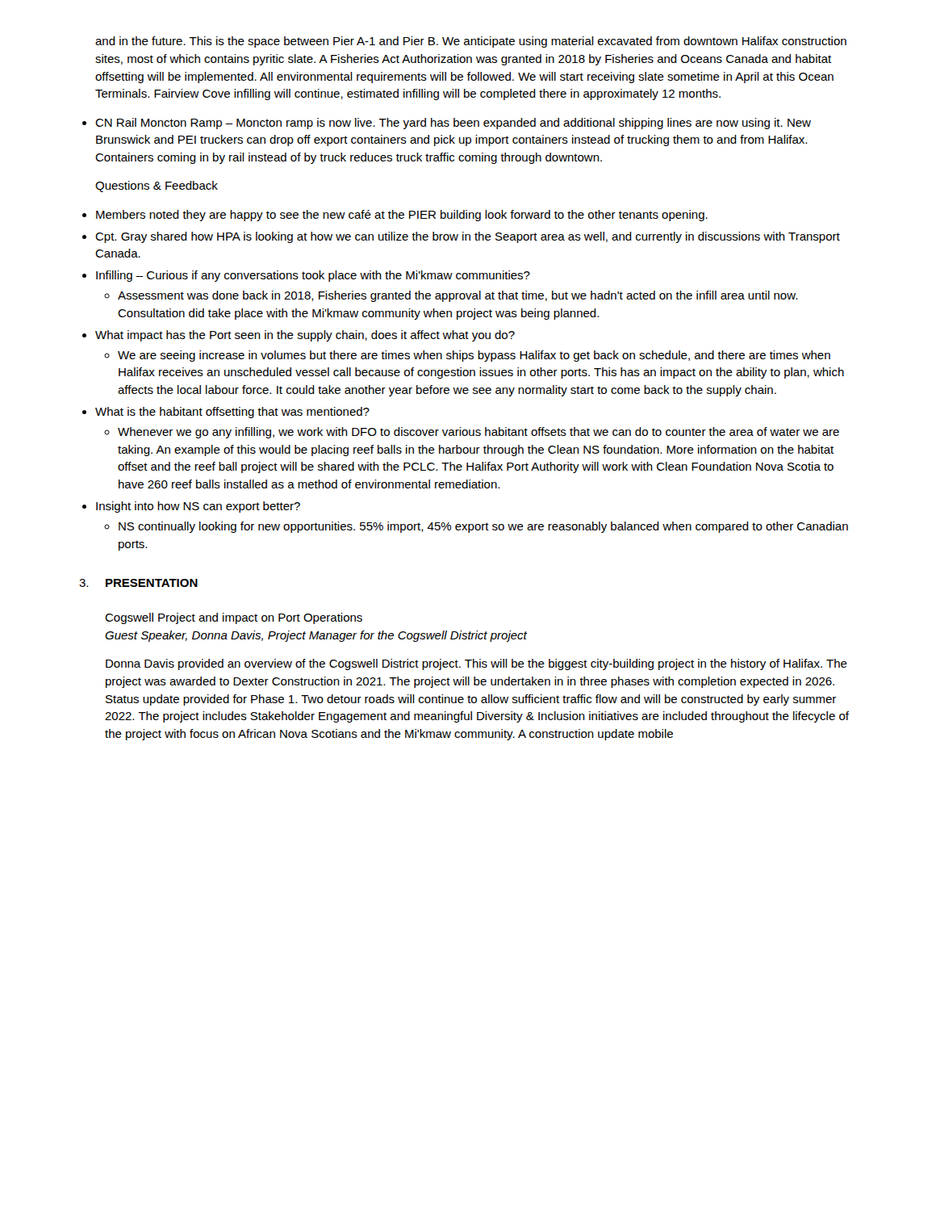and in the future. This is the space between Pier A-1 and Pier B. We anticipate using material excavated from downtown Halifax construction sites, most of which contains pyritic slate. A Fisheries Act Authorization was granted in 2018 by Fisheries and Oceans Canada and habitat offsetting will be implemented. All environmental requirements will be followed. We will start receiving slate sometime in April at this Ocean Terminals. Fairview Cove infilling will continue, estimated infilling will be completed there in approximately 12 months.
CN Rail Moncton Ramp – Moncton ramp is now live. The yard has been expanded and additional shipping lines are now using it. New Brunswick and PEI truckers can drop off export containers and pick up import containers instead of trucking them to and from Halifax. Containers coming in by rail instead of by truck reduces truck traffic coming through downtown.
Questions & Feedback
Members noted they are happy to see the new café at the PIER building look forward to the other tenants opening.
Cpt. Gray shared how HPA is looking at how we can utilize the brow in the Seaport area as well, and currently in discussions with Transport Canada.
Infilling – Curious if any conversations took place with the Mi'kmaw communities?
Assessment was done back in 2018, Fisheries granted the approval at that time, but we hadn't acted on the infill area until now. Consultation did take place with the Mi'kmaw community when project was being planned.
What impact has the Port seen in the supply chain, does it affect what you do?
We are seeing increase in volumes but there are times when ships bypass Halifax to get back on schedule, and there are times when Halifax receives an unscheduled vessel call because of congestion issues in other ports. This has an impact on the ability to plan, which affects the local labour force. It could take another year before we see any normality start to come back to the supply chain.
What is the habitant offsetting that was mentioned?
Whenever we go any infilling, we work with DFO to discover various habitant offsets that we can do to counter the area of water we are taking. An example of this would be placing reef balls in the harbour through the Clean NS foundation. More information on the habitat offset and the reef ball project will be shared with the PCLC. The Halifax Port Authority will work with Clean Foundation Nova Scotia to have 260 reef balls installed as a method of environmental remediation.
Insight into how NS can export better?
NS continually looking for new opportunities. 55% import, 45% export so we are reasonably balanced when compared to other Canadian ports.
3. PRESENTATION
Cogswell Project and impact on Port Operations
Guest Speaker, Donna Davis, Project Manager for the Cogswell District project
Donna Davis provided an overview of the Cogswell District project. This will be the biggest city-building project in the history of Halifax. The project was awarded to Dexter Construction in 2021. The project will be undertaken in in three phases with completion expected in 2026. Status update provided for Phase 1. Two detour roads will continue to allow sufficient traffic flow and will be constructed by early summer 2022. The project includes Stakeholder Engagement and meaningful Diversity & Inclusion initiatives are included throughout the lifecycle of the project with focus on African Nova Scotians and the Mi'kmaw community. A construction update mobile